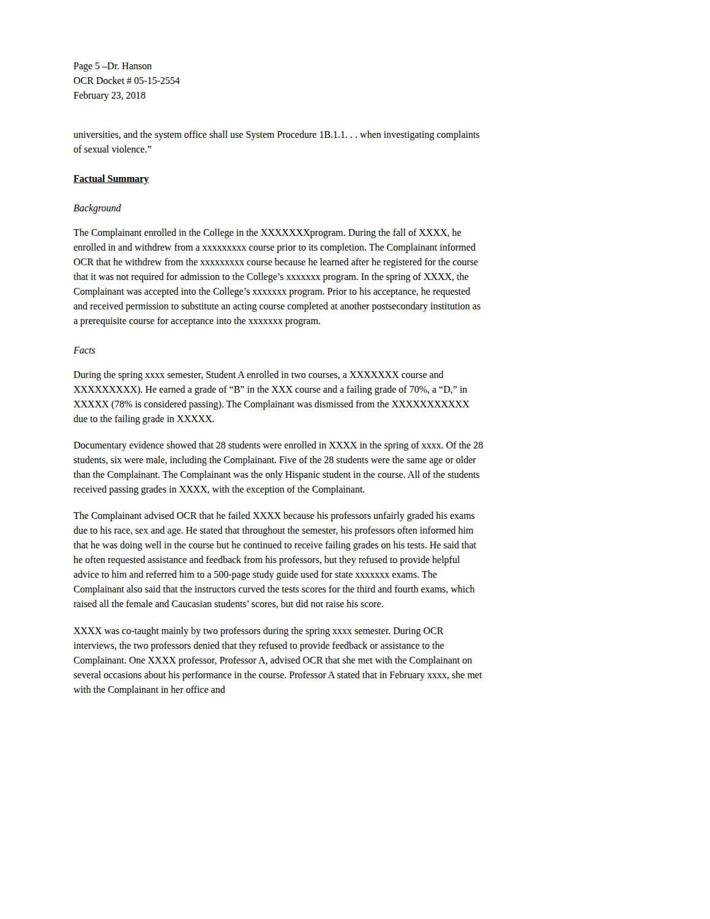Page 5 –Dr. Hanson
OCR Docket # 05-15-2554
February 23, 2018
universities, and the system office shall use System Procedure 1B.1.1. . . when investigating complaints of sexual violence.”
Factual Summary
Background
The Complainant enrolled in the College in the XXXXXXXprogram. During the fall of XXXX, he enrolled in and withdrew from a xxxxxxxxx course prior to its completion. The Complainant informed OCR that he withdrew from the xxxxxxxxx course because he learned after he registered for the course that it was not required for admission to the College’s xxxxxxx program. In the spring of XXXX, the Complainant was accepted into the College’s xxxxxxx program. Prior to his acceptance, he requested and received permission to substitute an acting course completed at another postsecondary institution as a prerequisite course for acceptance into the xxxxxxx program.
Facts
During the spring xxxx semester, Student A enrolled in two courses, a XXXXXXX course and XXXXXXXXX). He earned a grade of “B” in the XXX course and a failing grade of 70%, a “D,” in XXXXX (78% is considered passing). The Complainant was dismissed from the XXXXXXXXXXX due to the failing grade in XXXXX.
Documentary evidence showed that 28 students were enrolled in XXXX in the spring of xxxx. Of the 28 students, six were male, including the Complainant. Five of the 28 students were the same age or older than the Complainant. The Complainant was the only Hispanic student in the course. All of the students received passing grades in XXXX, with the exception of the Complainant.
The Complainant advised OCR that he failed XXXX because his professors unfairly graded his exams due to his race, sex and age. He stated that throughout the semester, his professors often informed him that he was doing well in the course but he continued to receive failing grades on his tests. He said that he often requested assistance and feedback from his professors, but they refused to provide helpful advice to him and referred him to a 500-page study guide used for state xxxxxxx exams. The Complainant also said that the instructors curved the tests scores for the third and fourth exams, which raised all the female and Caucasian students’ scores, but did not raise his score.
XXXX was co-taught mainly by two professors during the spring xxxx semester. During OCR interviews, the two professors denied that they refused to provide feedback or assistance to the Complainant. One XXXX professor, Professor A, advised OCR that she met with the Complainant on several occasions about his performance in the course. Professor A stated that in February xxxx, she met with the Complainant in her office and